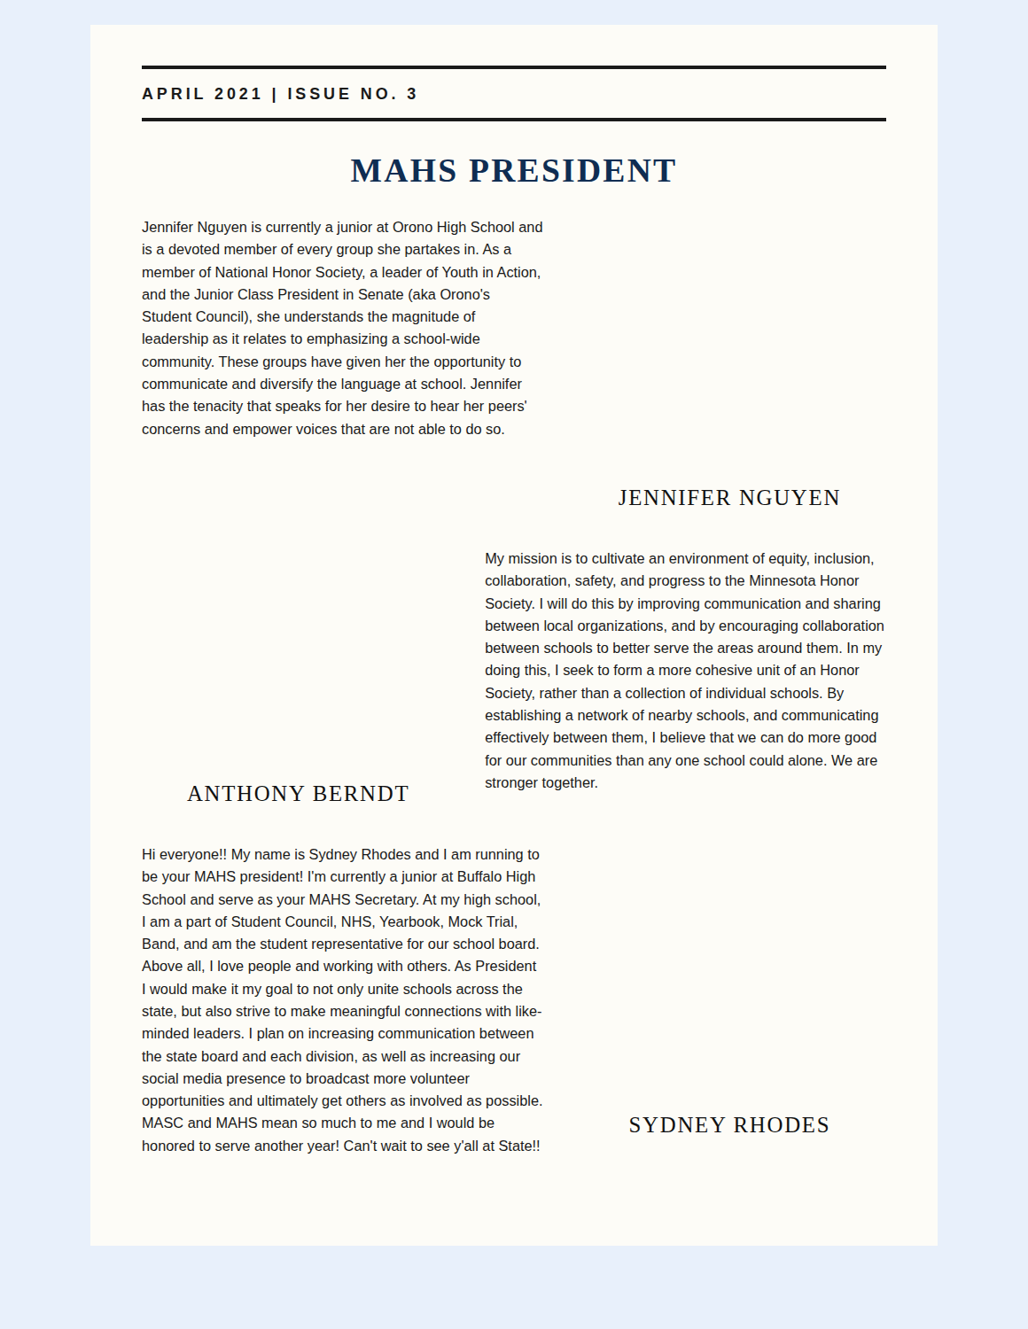April 2021 | Issue No. 3
MAHS President
Jennifer Nguyen is currently a junior at Orono High School and is a devoted member of every group she partakes in. As a member of National Honor Society, a leader of Youth in Action, and the Junior Class President in Senate (aka Orono's Student Council), she understands the magnitude of leadership as it relates to emphasizing a school-wide community. These groups have given her the opportunity to communicate and diversify the language at school. Jennifer has the tenacity that speaks for her desire to hear her peers' concerns and empower voices that are not able to do so.
Jennifer Nguyen
Anthony Berndt
My mission is to cultivate an environment of equity, inclusion, collaboration, safety, and progress to the Minnesota Honor Society. I will do this by improving communication and sharing between local organizations, and by encouraging collaboration between schools to better serve the areas around them. In my doing this, I seek to form a more cohesive unit of an Honor Society, rather than a collection of individual schools. By establishing a network of nearby schools, and communicating effectively between them, I believe that we can do more good for our communities than any one school could alone. We are stronger together.
Hi everyone!! My name is Sydney Rhodes and I am running to be your MAHS president! I'm currently a junior at Buffalo High School and serve as your MAHS Secretary. At my high school, I am a part of Student Council, NHS, Yearbook, Mock Trial, Band, and am the student representative for our school board. Above all, I love people and working with others. As President I would make it my goal to not only unite schools across the state, but also strive to make meaningful connections with like-minded leaders. I plan on increasing communication between the state board and each division, as well as increasing our social media presence to broadcast more volunteer opportunities and ultimately get others as involved as possible. MASC and MAHS mean so much to me and I would be honored to serve another year! Can't wait to see y'all at State!!
Sydney Rhodes